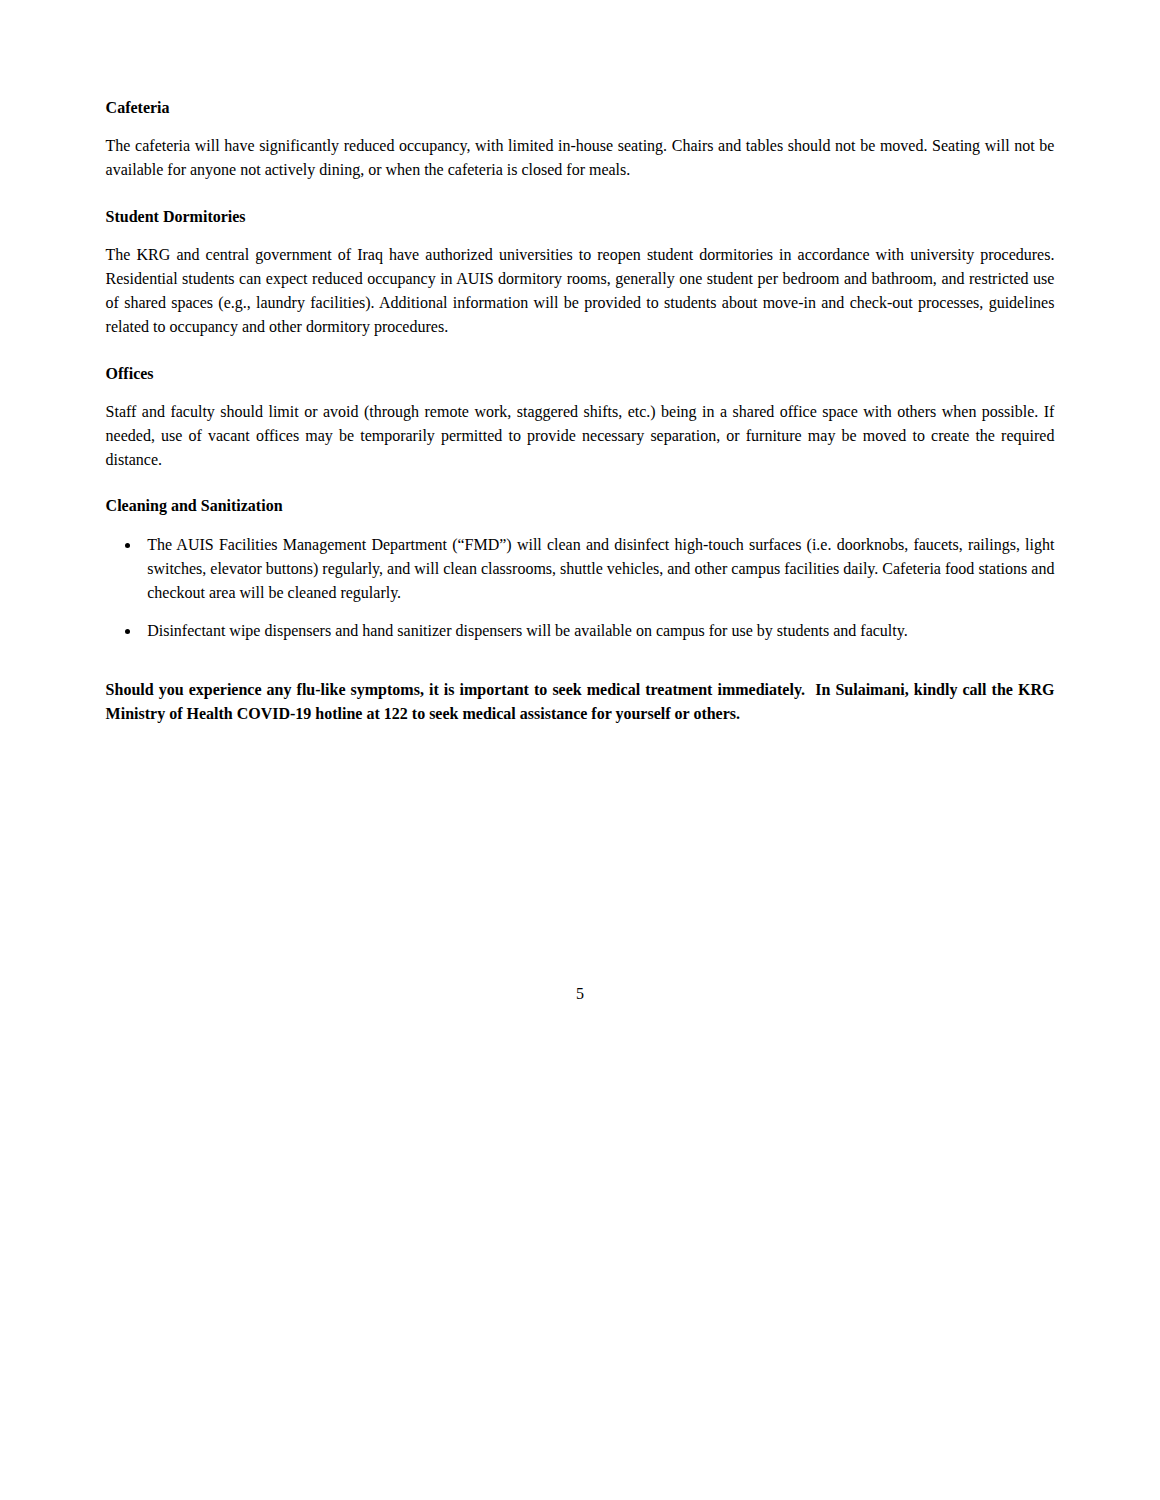Cafeteria
The cafeteria will have significantly reduced occupancy, with limited in-house seating. Chairs and tables should not be moved. Seating will not be available for anyone not actively dining, or when the cafeteria is closed for meals.
Student Dormitories
The KRG and central government of Iraq have authorized universities to reopen student dormitories in accordance with university procedures. Residential students can expect reduced occupancy in AUIS dormitory rooms, generally one student per bedroom and bathroom, and restricted use of shared spaces (e.g., laundry facilities). Additional information will be provided to students about move-in and check-out processes, guidelines related to occupancy and other dormitory procedures.
Offices
Staff and faculty should limit or avoid (through remote work, staggered shifts, etc.) being in a shared office space with others when possible. If needed, use of vacant offices may be temporarily permitted to provide necessary separation, or furniture may be moved to create the required distance.
Cleaning and Sanitization
The AUIS Facilities Management Department (“FMD”) will clean and disinfect high-touch surfaces (i.e. doorknobs, faucets, railings, light switches, elevator buttons) regularly, and will clean classrooms, shuttle vehicles, and other campus facilities daily. Cafeteria food stations and checkout area will be cleaned regularly.
Disinfectant wipe dispensers and hand sanitizer dispensers will be available on campus for use by students and faculty.
Should you experience any flu-like symptoms, it is important to seek medical treatment immediately. In Sulaimani, kindly call the KRG Ministry of Health COVID-19 hotline at 122 to seek medical assistance for yourself or others.
5